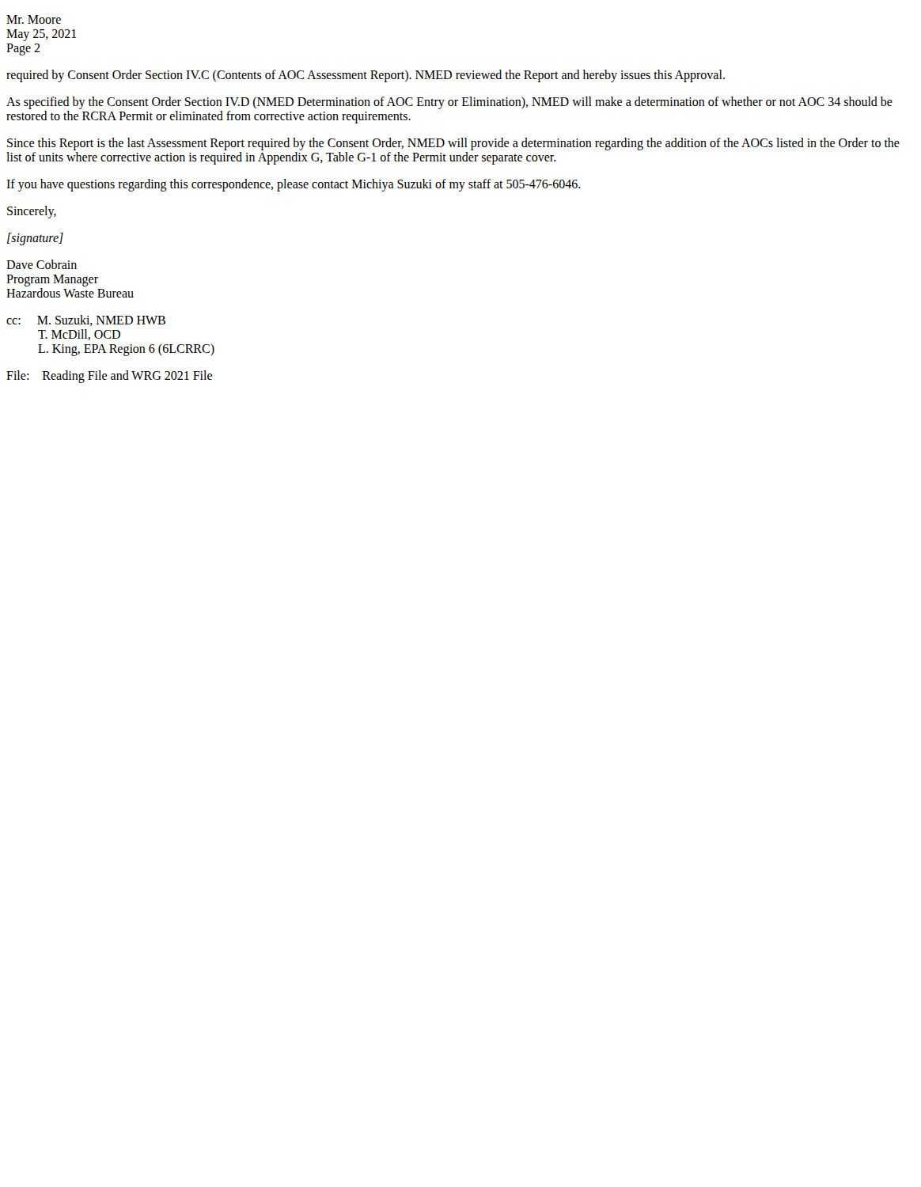Mr. Moore
May 25, 2021
Page 2
required by Consent Order Section IV.C (Contents of AOC Assessment Report). NMED reviewed the Report and hereby issues this Approval.
As specified by the Consent Order Section IV.D (NMED Determination of AOC Entry or Elimination), NMED will make a determination of whether or not AOC 34 should be restored to the RCRA Permit or eliminated from corrective action requirements.
Since this Report is the last Assessment Report required by the Consent Order, NMED will provide a determination regarding the addition of the AOCs listed in the Order to the list of units where corrective action is required in Appendix G, Table G-1 of the Permit under separate cover.
If you have questions regarding this correspondence, please contact Michiya Suzuki of my staff at 505-476-6046.
Sincerely,
[signature]
Dave Cobrain
Program Manager
Hazardous Waste Bureau
cc: M. Suzuki, NMED HWB
T. McDill, OCD
L. King, EPA Region 6 (6LCRRC)
File: Reading File and WRG 2021 File